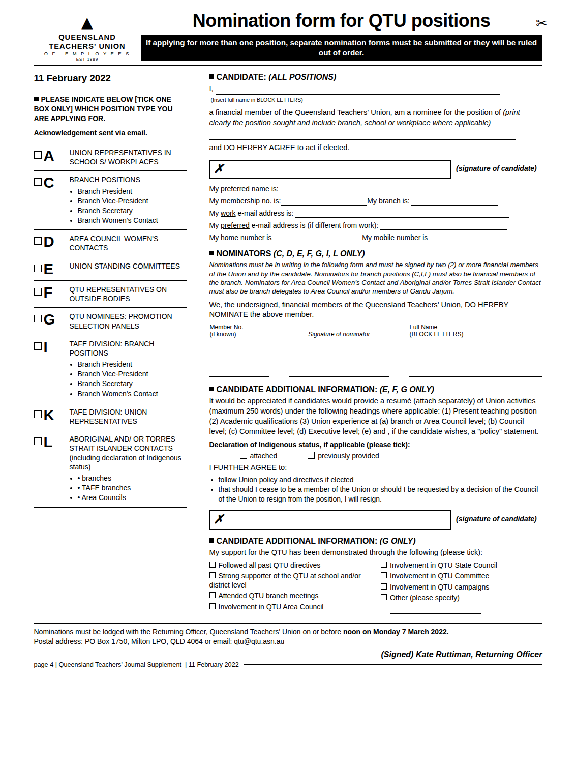✂
▴
QUEENSLAND
TEACHERS' UNION
O F E M P L O Y E E S
EST 1889
Nomination form for QTU positions
If applying for more than one position, separate nomination forms must be submitted or they will be ruled out of order.
11 February 2022
PLEASE INDICATE BELOW [TICK ONE BOX ONLY] WHICH POSITION TYPE YOU ARE APPLYING FOR.
Acknowledgement sent via email.
A
UNION REPRESENTATIVES IN SCHOOLS/ WORKPLACES
C
BRANCH POSITIONS
Branch President
Branch Vice-President
Branch Secretary
Branch Women's Contact
D
AREA COUNCIL WOMEN'S CONTACTS
E
UNION STANDING COMMITTEES
F
QTU REPRESENTATIVES ON OUTSIDE BODIES
G
QTU NOMINEES: PROMOTION SELECTION PANELS
I
TAFE DIVISION: BRANCH POSITIONS
Branch President
Branch Vice-President
Branch Secretary
Branch Women's Contact
K
TAFE DIVISION: UNION REPRESENTATIVES
L
ABORIGINAL AND/ OR TORRES STRAIT ISLANDER CONTACTS (including declaration of Indigenous status)
• branches
• TAFE branches
• Area Councils
CANDIDATE: (ALL POSITIONS)
I,
(Insert full name in BLOCK LETTERS)
a financial member of the Queensland Teachers' Union, am a nominee for the position of (print clearly the position sought and include branch, school or workplace where applicable)
and DO HEREBY AGREE to act if elected.
✗
(signature of candidate)
My preferred name is:
My membership no. is: My branch is:
My work e-mail address is:
My preferred e-mail address is (if different from work):
My home number is My mobile number is
NOMINATORS (C, D, E, F, G, I, L ONLY)
Nominations must be in writing in the following form and must be signed by two (2) or more financial members of the Union and by the candidate. Nominators for branch positions (C,I,L) must also be financial members of the branch. Nominators for Area Council Women's Contact and Aboriginal and/or Torres Strait Islander Contact must also be branch delegates to Area Council and/or members of Gandu Jarjum.
We, the undersigned, financial members of the Queensland Teachers' Union, DO HEREBY NOMINATE the above member.
| Member No. (if known) | | Signature of nominator | | Full Name (BLOCK LETTERS) |
| --- | --- | --- | --- | --- |
CANDIDATE ADDITIONAL INFORMATION: (E, F, G ONLY)
It would be appreciated if candidates would provide a resumé (attach separately) of Union activities (maximum 250 words) under the following headings where applicable: (1) Present teaching position (2) Academic qualifications (3) Union experience at (a) branch or Area Council level; (b) Council level; (c) Committee level; (d) Executive level; (e) and , if the candidate wishes, a "policy" statement.
Declaration of Indigenous status, if applicable (please tick):
attached previously provided
I FURTHER AGREE to:
follow Union policy and directives if elected
that should I cease to be a member of the Union or should I be requested by a decision of the Council of the Union to resign from the position, I will resign.
✗
(signature of candidate)
CANDIDATE ADDITIONAL INFORMATION: (G ONLY)
My support for the QTU has been demonstrated through the following (please tick):
Followed all past QTU directives
Strong supporter of the QTU at school and/or district level
Attended QTU branch meetings
Involvement in QTU Area Council
Involvement in QTU State Council
Involvement in QTU Committee
Involvement in QTU campaigns
Other (please specify)
Nominations must be lodged with the Returning Officer, Queensland Teachers' Union on or before noon on Monday 7 March 2022.
Postal address: PO Box 1750, Milton LPO, QLD 4064 or email: qtu@qtu.asn.au
(Signed) Kate Ruttiman, Returning Officer
page 4 | Queensland Teachers' Journal Supplement | 11 February 2022